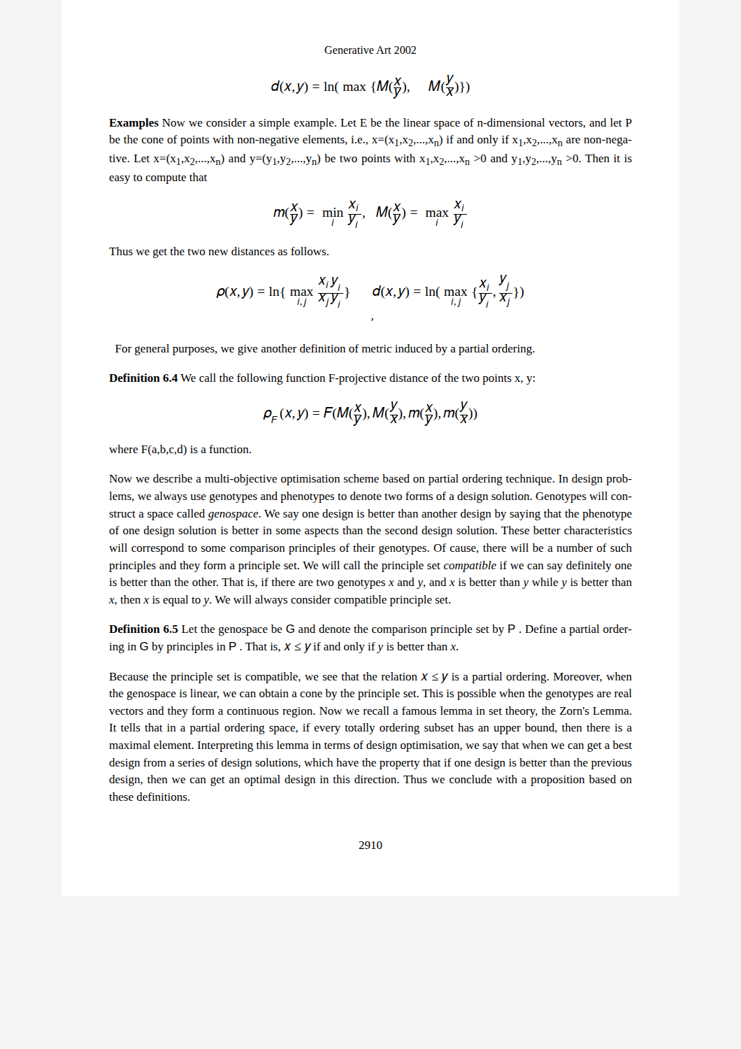Generative Art 2002
d(x,y) = ln ( max { M (xy) , M (yx) } )
Examples Now we consider a simple example. Let E be the linear space of n-dimensional vectors, and let P be the cone of points with non-negative elements, i.e., x=(x1,x2,...,xn) if and only if x1,x2,...,xn are non-negative. Let x=(x1,x2,...,xn) and y=(y1,y2,...,yn) be two points with x1,x2,...,xn >0 and y1,y2,...,yn >0. Then it is easy to compute that
m (xy) = mini xiyi , M (xy) = maxi xiyi
Thus we get the two new distances as follows.
ρ(x,y) = ln { maxi,j xiyi xjyi } d(x,y) = ln ( maxi,j { xiyi , yjxj } ) ,
For general purposes, we give another definition of metric induced by a partial ordering.
Definition 6.4 We call the following function F-projective distance of the two points x, y:
ρF (x,y) = F ( M(xy) , M(yx) , m(xy) , m(yx) )
where F(a,b,c,d) is a function.
Now we describe a multi-objective optimisation scheme based on partial ordering technique. In design problems, we always use genotypes and phenotypes to denote two forms of a design solution. Genotypes will construct a space called genospace. We say one design is better than another design by saying that the phenotype of one design solution is better in some aspects than the second design solution. These better characteristics will correspond to some comparison principles of their genotypes. Of cause, there will be a number of such principles and they form a principle set. We will call the principle set compatible if we can say definitely one is better than the other. That is, if there are two genotypes x and y, and x is better than y while y is better than x, then x is equal to y. We will always consider compatible principle set.
Definition 6.5 Let the genospace be G and denote the comparison principle set by P . Define a partial ordering in G by principles in P . That is, x≤y if and only if y is better than x.
Because the principle set is compatible, we see that the relation x≤y is a partial ordering. Moreover, when the genospace is linear, we can obtain a cone by the principle set. This is possible when the genotypes are real vectors and they form a continuous region. Now we recall a famous lemma in set theory, the Zorn's Lemma. It tells that in a partial ordering space, if every totally ordering subset has an upper bound, then there is a maximal element. Interpreting this lemma in terms of design optimisation, we say that when we can get a best design from a series of design solutions, which have the property that if one design is better than the previous design, then we can get an optimal design in this direction. Thus we conclude with a proposition based on these definitions.
2910